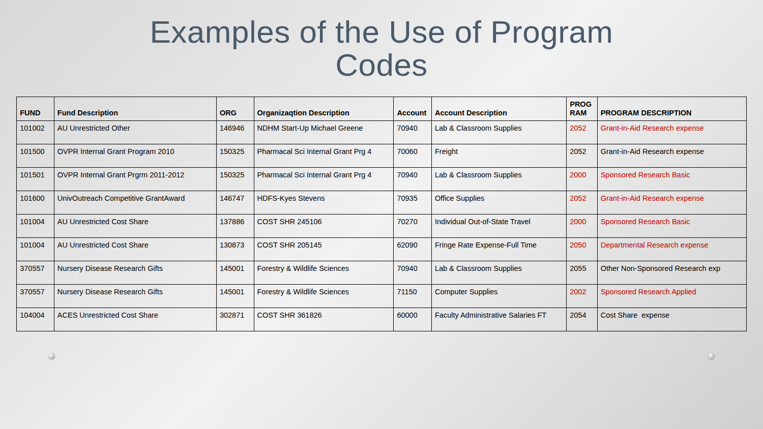Examples of the Use of Program
Codes
| FUND | Fund Description | ORG | Organizaqtion Description | Account | Account Description | PROG RAM | PROGRAM DESCRIPTION |
| --- | --- | --- | --- | --- | --- | --- | --- |
| 101002 | AU Unrestricted Other | 146946 | NDHM Start-Up Michael Greene | 70940 | Lab & Classroom Supplies | 2052 | Grant-in-Aid Research expense |
| 101500 | OVPR Internal Grant Program 2010 | 150325 | Pharmacal Sci Internal Grant Prg 4 | 70060 | Freight | 2052 | Grant-in-Aid Research expense |
| 101501 | OVPR Internal Grant Prgrm 2011-2012 | 150325 | Pharmacal Sci Internal Grant Prg 4 | 70940 | Lab & Classroom Supplies | 2000 | Sponsored Research Basic |
| 101600 | UnivOutreach Competitive GrantAward | 146747 | HDFS-Kyes Stevens | 70935 | Office Supplies | 2052 | Grant-in-Aid Research expense |
| 101004 | AU Unrestricted Cost Share | 137886 | COST SHR 245106 | 70270 | Individual Out-of-State Travel | 2000 | Sponsored Research Basic |
| 101004 | AU Unrestricted Cost Share | 130873 | COST SHR 205145 | 62090 | Fringe Rate Expense-Full Time | 2050 | Departmental Research expense |
| 370557 | Nursery Disease Research Gifts | 145001 | Forestry & Wildlife Sciences | 70940 | Lab & Classroom Supplies | 2055 | Other Non-Sponsored Research exp |
| 370557 | Nursery Disease Research Gifts | 145001 | Forestry & Wildlife Sciences | 71150 | Computer Supplies | 2002 | Sponsored Research Applied |
| 104004 | ACES Unrestricted Cost Share | 302871 | COST SHR 361826 | 60000 | Faculty Administrative Salaries FT | 2054 | Cost Share expense |